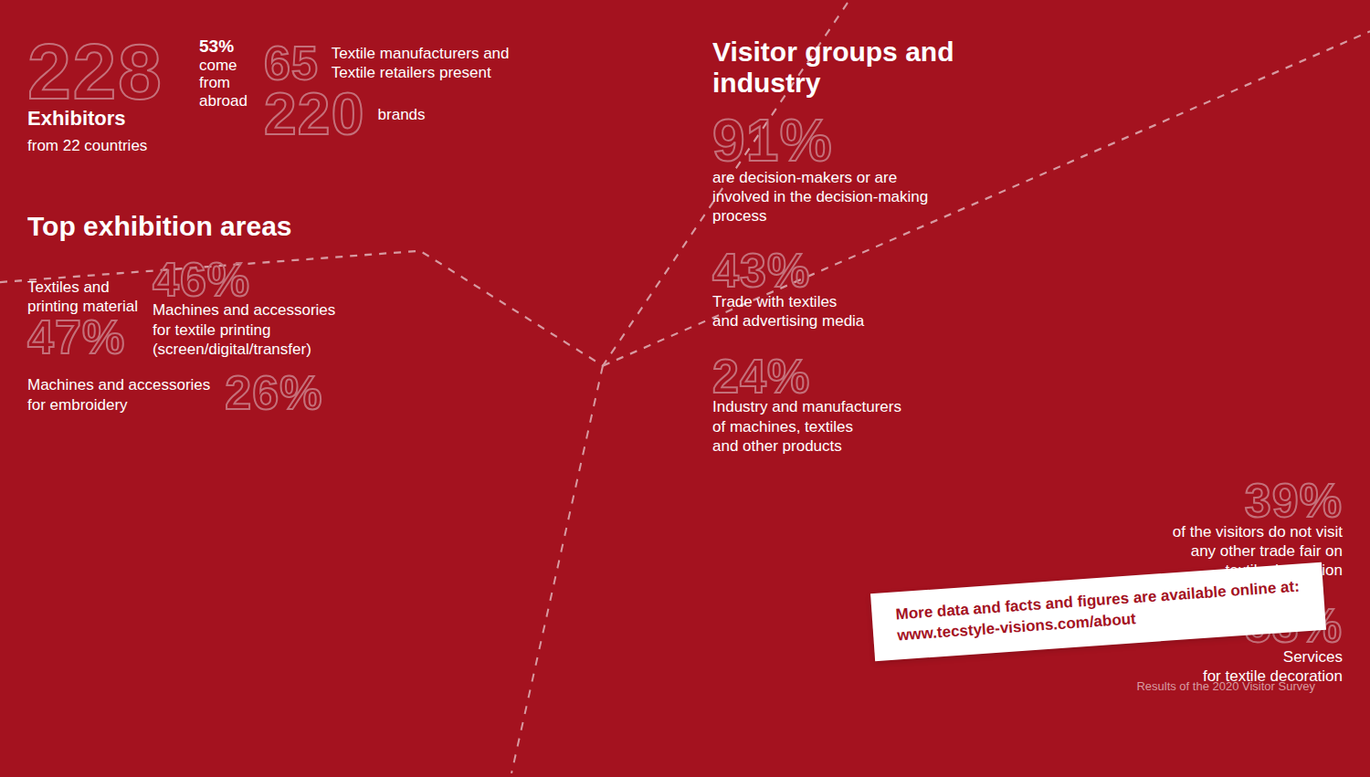228
Exhibitors
from 22 countries
53% come
from
abroad
65
Textile manufacturers and
Textile retailers present
220
brands
Top exhibition areas
Textiles and
printing material
47%
46%
Machines and accessories
for textile printing
(screen/digital/transfer)
Machines and accessories
for embroidery
26%
Visitor groups and
industry
91%
are decision-makers or are
involved in the decision-making
process
43%
Trade with textiles
and advertising media
24%
Industry and manufacturers
of machines, textiles
and other products
39%
of the visitors do not visit
any other trade fair on
textile decoration
53%
Services
for textile decoration
More data and facts and figures are available online at:
www.tecstyle-visions.com/about
Results of the 2020 Visitor Survey